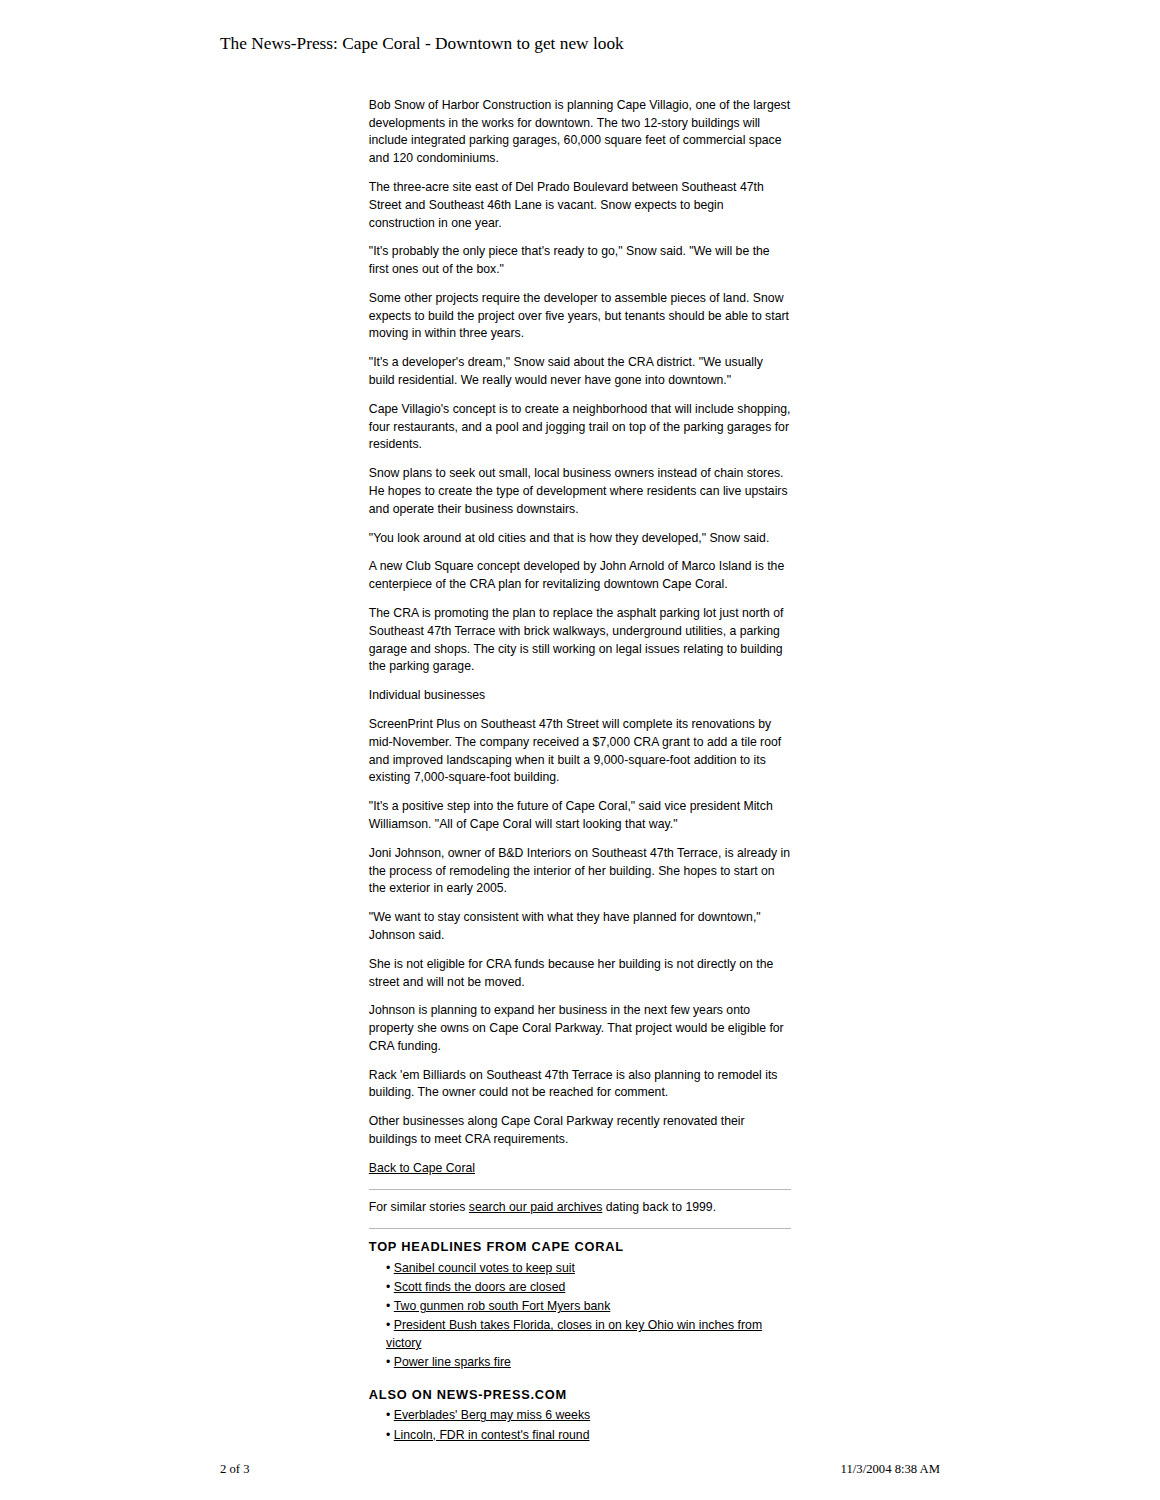The News-Press: Cape Coral - Downtown to get new look
Bob Snow of Harbor Construction is planning Cape Villagio, one of the largest developments in the works for downtown. The two 12-story buildings will include integrated parking garages, 60,000 square feet of commercial space and 120 condominiums.
The three-acre site east of Del Prado Boulevard between Southeast 47th Street and Southeast 46th Lane is vacant. Snow expects to begin construction in one year.
"It's probably the only piece that's ready to go," Snow said. "We will be the first ones out of the box."
Some other projects require the developer to assemble pieces of land. Snow expects to build the project over five years, but tenants should be able to start moving in within three years.
"It's a developer's dream," Snow said about the CRA district. "We usually build residential. We really would never have gone into downtown."
Cape Villagio's concept is to create a neighborhood that will include shopping, four restaurants, and a pool and jogging trail on top of the parking garages for residents.
Snow plans to seek out small, local business owners instead of chain stores. He hopes to create the type of development where residents can live upstairs and operate their business downstairs.
"You look around at old cities and that is how they developed," Snow said.
A new Club Square concept developed by John Arnold of Marco Island is the centerpiece of the CRA plan for revitalizing downtown Cape Coral.
The CRA is promoting the plan to replace the asphalt parking lot just north of Southeast 47th Terrace with brick walkways, underground utilities, a parking garage and shops. The city is still working on legal issues relating to building the parking garage.
Individual businesses
ScreenPrint Plus on Southeast 47th Street will complete its renovations by mid-November. The company received a $7,000 CRA grant to add a tile roof and improved landscaping when it built a 9,000-square-foot addition to its existing 7,000-square-foot building.
"It's a positive step into the future of Cape Coral," said vice president Mitch Williamson. "All of Cape Coral will start looking that way."
Joni Johnson, owner of B&D Interiors on Southeast 47th Terrace, is already in the process of remodeling the interior of her building. She hopes to start on the exterior in early 2005.
"We want to stay consistent with what they have planned for downtown," Johnson said.
She is not eligible for CRA funds because her building is not directly on the street and will not be moved.
Johnson is planning to expand her business in the next few years onto property she owns on Cape Coral Parkway. That project would be eligible for CRA funding.
Rack 'em Billiards on Southeast 47th Terrace is also planning to remodel its building. The owner could not be reached for comment.
Other businesses along Cape Coral Parkway recently renovated their buildings to meet CRA requirements.
Back to Cape Coral
For similar stories search our paid archives dating back to 1999.
TOP HEADLINES FROM CAPE CORAL
Sanibel council votes to keep suit
Scott finds the doors are closed
Two gunmen rob south Fort Myers bank
President Bush takes Florida, closes in on key Ohio win inches from victory
Power line sparks fire
ALSO ON NEWS-PRESS.COM
Everblades' Berg may miss 6 weeks
Lincoln, FDR in contest's final round
2 of 3 11/3/2004 8:38 AM